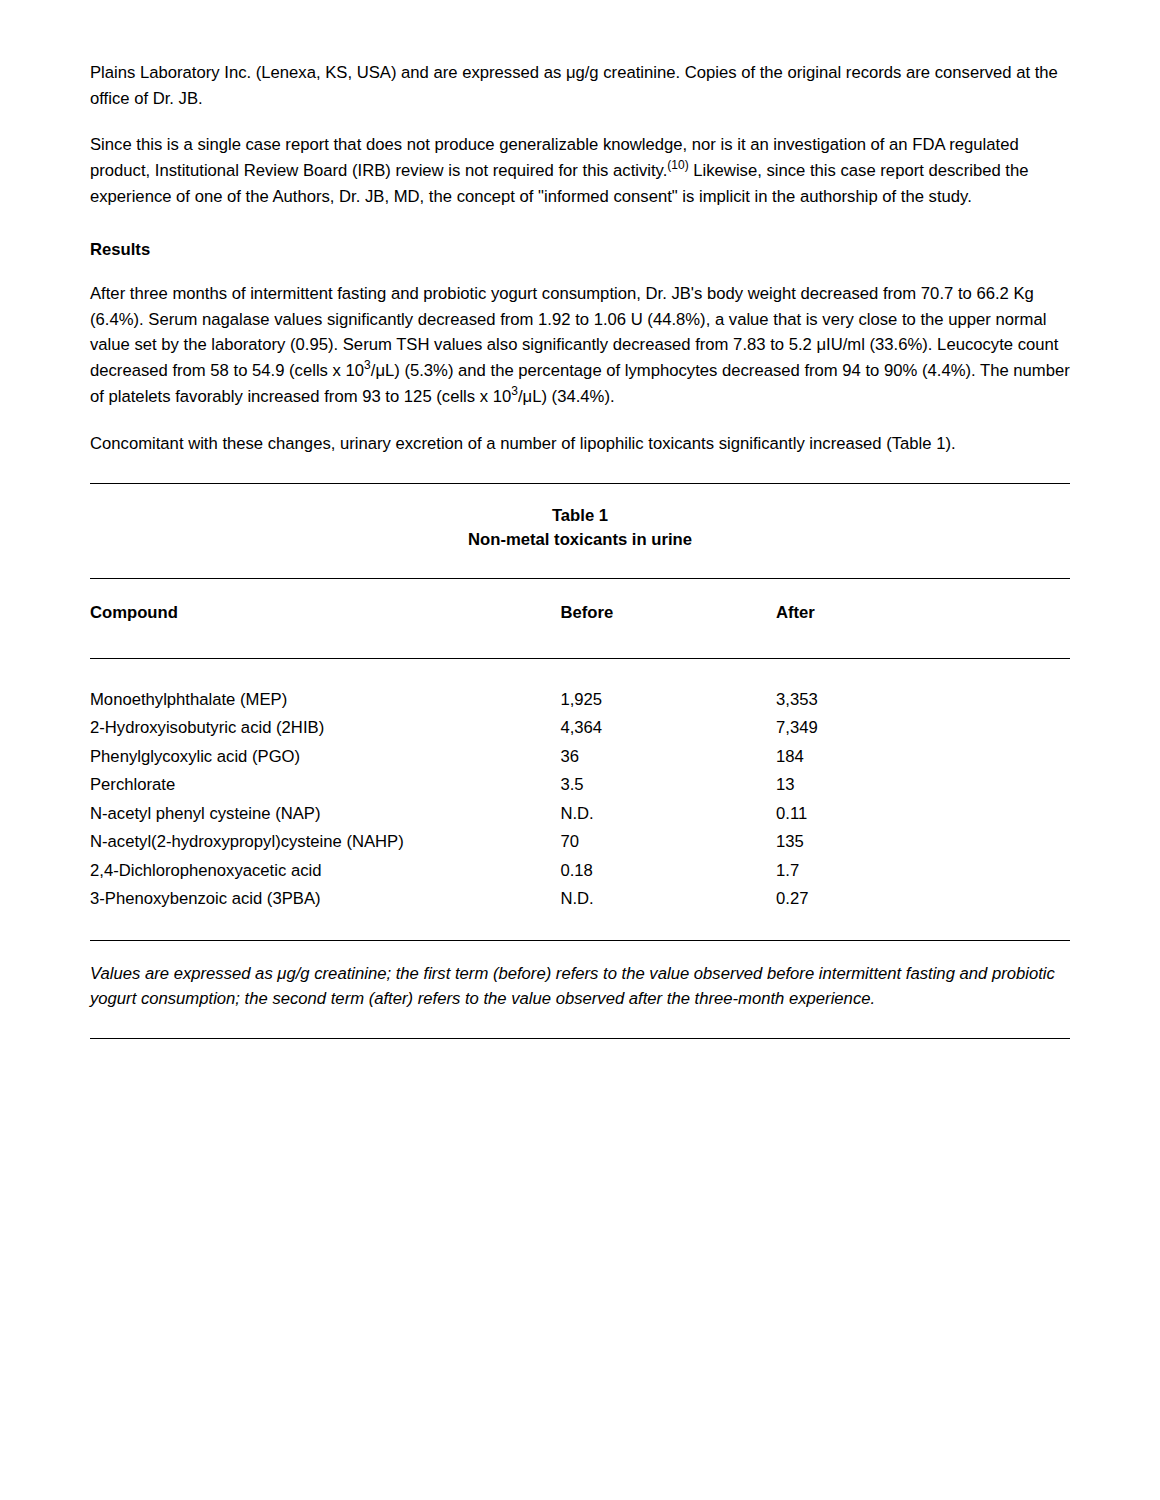Plains Laboratory Inc. (Lenexa, KS, USA) and are expressed as μg/g creatinine. Copies of the original records are conserved at the office of Dr. JB.
Since this is a single case report that does not produce generalizable knowledge, nor is it an investigation of an FDA regulated product, Institutional Review Board (IRB) review is not required for this activity.(10) Likewise, since this case report described the experience of one of the Authors, Dr. JB, MD, the concept of "informed consent" is implicit in the authorship of the study.
Results
After three months of intermittent fasting and probiotic yogurt consumption, Dr. JB's body weight decreased from 70.7 to 66.2 Kg (6.4%). Serum nagalase values significantly decreased from 1.92 to 1.06 U (44.8%), a value that is very close to the upper normal value set by the laboratory (0.95). Serum TSH values also significantly decreased from 7.83 to 5.2 μIU/ml (33.6%). Leucocyte count decreased from 58 to 54.9 (cells x 103/μL) (5.3%) and the percentage of lymphocytes decreased from 94 to 90% (4.4%). The number of platelets favorably increased from 93 to 125 (cells x 103/μL) (34.4%).
Concomitant with these changes, urinary excretion of a number of lipophilic toxicants significantly increased (Table 1).
Table 1
Non-metal toxicants in urine
| Compound | Before | After |
| --- | --- | --- |
| Monoethylphthalate (MEP) | 1,925 | 3,353 |
| 2-Hydroxyisobutyric acid (2HIB) | 4,364 | 7,349 |
| Phenylglycoxylic acid (PGO) | 36 | 184 |
| Perchlorate | 3.5 | 13 |
| N-acetyl phenyl cysteine (NAP) | N.D. | 0.11 |
| N-acetyl(2-hydroxypropyl)cysteine (NAHP) | 70 | 135 |
| 2,4-Dichlorophenoxyacetic acid | 0.18 | 1.7 |
| 3-Phenoxybenzoic acid (3PBA) | N.D. | 0.27 |
Values are expressed as μg/g creatinine; the first term (before) refers to the value observed before intermittent fasting and probiotic yogurt consumption; the second term (after) refers to the value observed after the three-month experience.